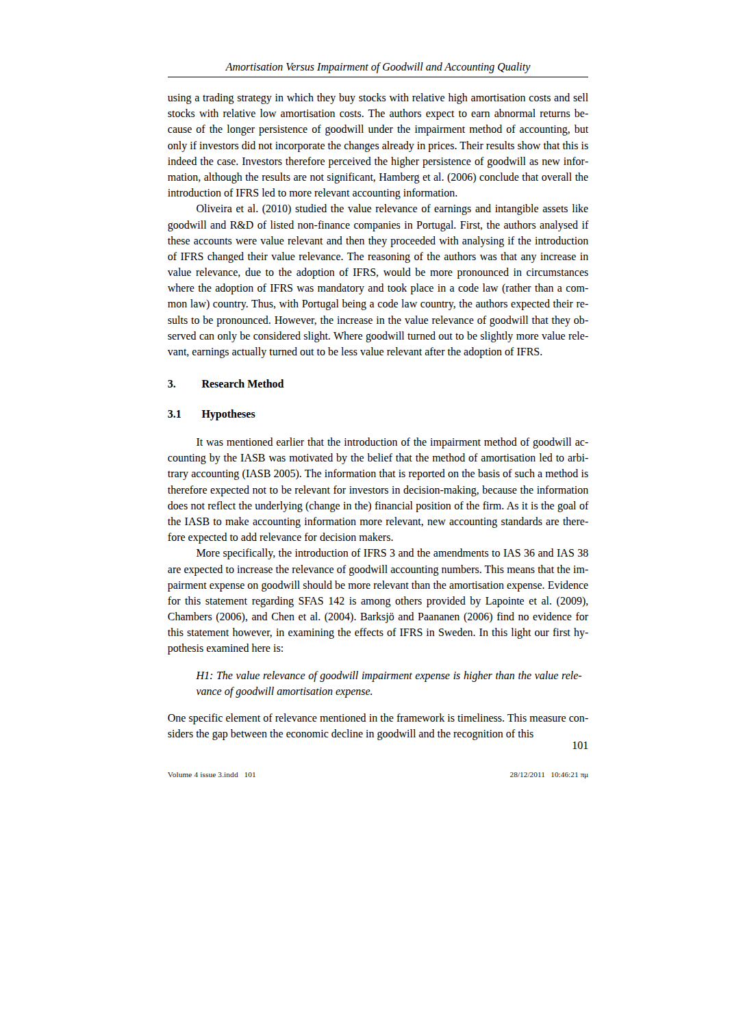Amortisation Versus Impairment of Goodwill and Accounting Quality
using a trading strategy in which they buy stocks with relative high amortisation costs and sell stocks with relative low amortisation costs. The authors expect to earn abnormal returns because of the longer persistence of goodwill under the impairment method of accounting, but only if investors did not incorporate the changes already in prices. Their results show that this is indeed the case. Investors therefore perceived the higher persistence of goodwill as new information, although the results are not significant, Hamberg et al. (2006) conclude that overall the introduction of IFRS led to more relevant accounting information.
Oliveira et al. (2010) studied the value relevance of earnings and intangible assets like goodwill and R&D of listed non-finance companies in Portugal. First, the authors analysed if these accounts were value relevant and then they proceeded with analysing if the introduction of IFRS changed their value relevance. The reasoning of the authors was that any increase in value relevance, due to the adoption of IFRS, would be more pronounced in circumstances where the adoption of IFRS was mandatory and took place in a code law (rather than a common law) country. Thus, with Portugal being a code law country, the authors expected their results to be pronounced. However, the increase in the value relevance of goodwill that they observed can only be considered slight. Where goodwill turned out to be slightly more value relevant, earnings actually turned out to be less value relevant after the adoption of IFRS.
3. Research Method
3.1 Hypotheses
It was mentioned earlier that the introduction of the impairment method of goodwill accounting by the IASB was motivated by the belief that the method of amortisation led to arbitrary accounting (IASB 2005). The information that is reported on the basis of such a method is therefore expected not to be relevant for investors in decision-making, because the information does not reflect the underlying (change in the) financial position of the firm. As it is the goal of the IASB to make accounting information more relevant, new accounting standards are therefore expected to add relevance for decision makers.
More specifically, the introduction of IFRS 3 and the amendments to IAS 36 and IAS 38 are expected to increase the relevance of goodwill accounting numbers. This means that the impairment expense on goodwill should be more relevant than the amortisation expense. Evidence for this statement regarding SFAS 142 is among others provided by Lapointe et al. (2009), Chambers (2006), and Chen et al. (2004). Barksjö and Paananen (2006) find no evidence for this statement however, in examining the effects of IFRS in Sweden. In this light our first hypothesis examined here is:
H1: The value relevance of goodwill impairment expense is higher than the value relevance of goodwill amortisation expense.
One specific element of relevance mentioned in the framework is timeliness. This measure considers the gap between the economic decline in goodwill and the recognition of this
101
Volume 4 issue 3.indd 101
28/12/2011 10:46:21 πμ